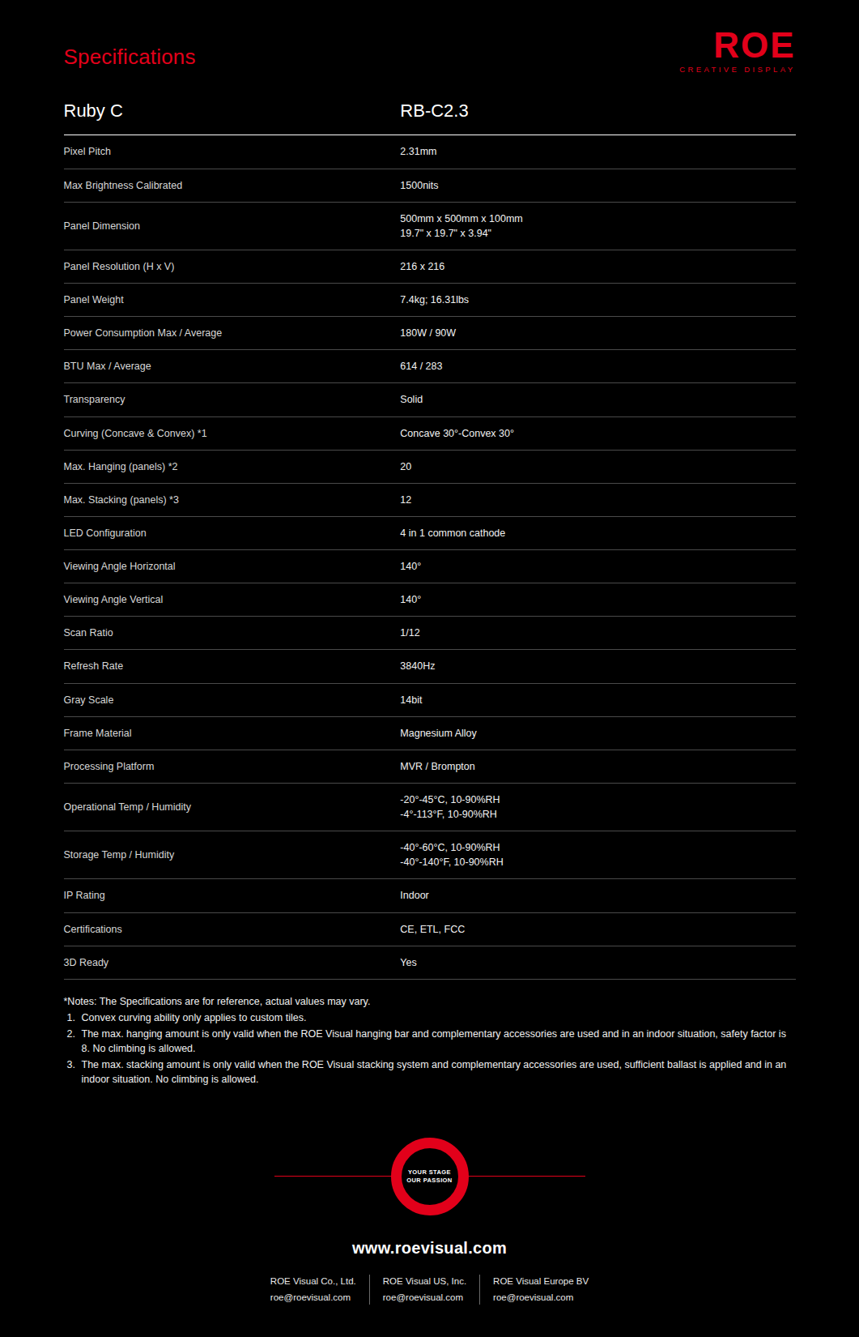Specifications
ROE Creative Display
| Ruby C | RB-C2.3 |
| --- | --- |
| Pixel Pitch | 2.31mm |
| Max Brightness Calibrated | 1500nits |
| Panel Dimension | 500mm x 500mm x 100mm 19.7" x 19.7" x 3.94" |
| Panel Resolution (H x V) | 216 x 216 |
| Panel Weight | 7.4kg; 16.31lbs |
| Power Consumption Max / Average | 180W / 90W |
| BTU Max / Average | 614 / 283 |
| Transparency | Solid |
| Curving (Concave & Convex) *1 | Concave 30°-Convex 30° |
| Max. Hanging (panels) *2 | 20 |
| Max. Stacking (panels) *3 | 12 |
| LED Configuration | 4 in 1 common cathode |
| Viewing Angle Horizontal | 140° |
| Viewing Angle Vertical | 140° |
| Scan Ratio | 1/12 |
| Refresh Rate | 3840Hz |
| Gray Scale | 14bit |
| Frame Material | Magnesium Alloy |
| Processing Platform | MVR / Brompton |
| Operational Temp / Humidity | -20°-45°C, 10-90%RH -4°-113°F, 10-90%RH |
| Storage Temp / Humidity | -40°-60°C, 10-90%RH -40°-140°F, 10-90%RH |
| IP Rating | Indoor |
| Certifications | CE, ETL, FCC |
| 3D Ready | Yes |
*Notes: The Specifications are for reference, actual values may vary.
Convex curving ability only applies to custom tiles.
The max. hanging amount is only valid when the ROE Visual hanging bar and complementary accessories are used and in an indoor situation, safety factor is 8. No climbing is allowed.
The max. stacking amount is only valid when the ROE Visual stacking system and complementary accessories are used, sufficient ballast is applied and in an indoor situation. No climbing is allowed.
Your Stage
Our Passion
www.roevisual.com
ROE Visual Co., Ltd. roe@roevisual.com
ROE Visual US, Inc. roe@roevisual.com
ROE Visual Europe BV roe@roevisual.com